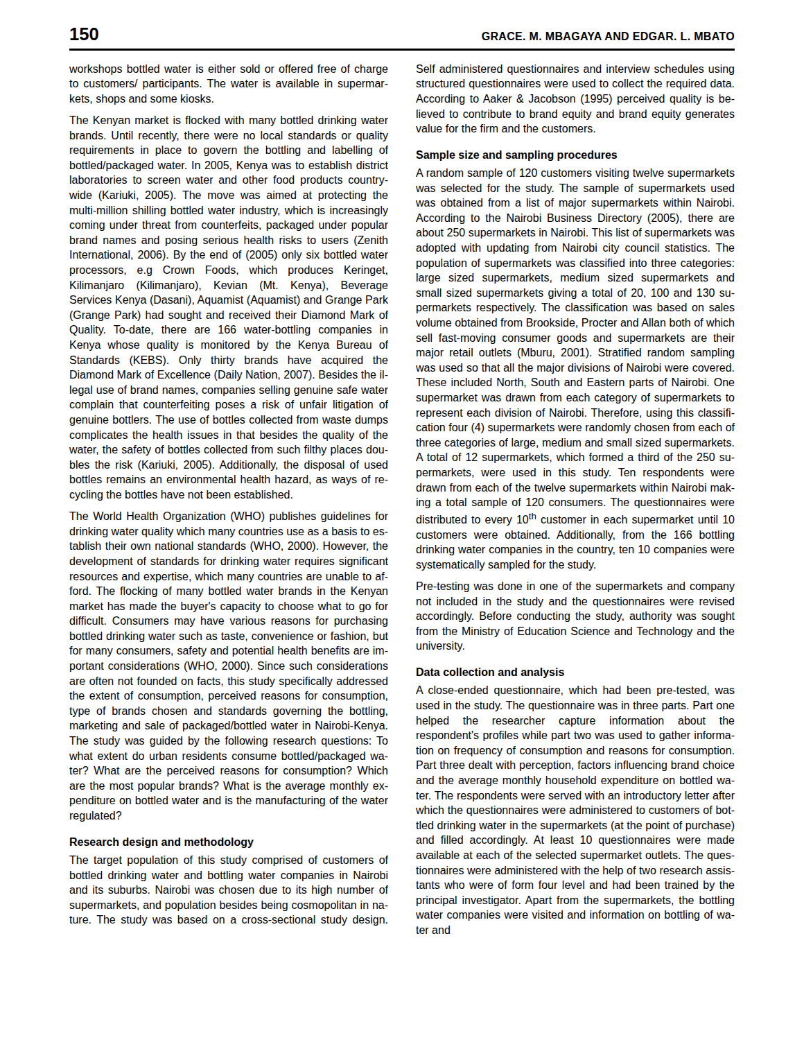150 Grace. M. Mbagaya and Edgar. L. Mbato
workshops bottled water is either sold or offered free of charge to customers/ participants. The water is available in supermarkets, shops and some kiosks.
The Kenyan market is flocked with many bottled drinking water brands. Until recently, there were no local standards or quality requirements in place to govern the bottling and labelling of bottled/packaged water. In 2005, Kenya was to establish district laboratories to screen water and other food products countrywide (Kariuki, 2005). The move was aimed at protecting the multi-million shilling bottled water industry, which is increasingly coming under threat from counterfeits, packaged under popular brand names and posing serious health risks to users (Zenith International, 2006). By the end of (2005) only six bottled water processors, e.g Crown Foods, which produces Keringet, Kilimanjaro (Kilimanjaro), Kevian (Mt. Kenya), Beverage Services Kenya (Dasani), Aquamist (Aquamist) and Grange Park (Grange Park) had sought and received their Diamond Mark of Quality. To-date, there are 166 water-bottling companies in Kenya whose quality is monitored by the Kenya Bureau of Standards (KEBS). Only thirty brands have acquired the Diamond Mark of Excellence (Daily Nation, 2007). Besides the illegal use of brand names, companies selling genuine safe water complain that counterfeiting poses a risk of unfair litigation of genuine bottlers. The use of bottles collected from waste dumps complicates the health issues in that besides the quality of the water, the safety of bottles collected from such filthy places doubles the risk (Kariuki, 2005). Additionally, the disposal of used bottles remains an environmental health hazard, as ways of recycling the bottles have not been established.
The World Health Organization (WHO) publishes guidelines for drinking water quality which many countries use as a basis to establish their own national standards (WHO, 2000). However, the development of standards for drinking water requires significant resources and expertise, which many countries are unable to afford. The flocking of many bottled water brands in the Kenyan market has made the buyer's capacity to choose what to go for difficult. Consumers may have various reasons for purchasing bottled drinking water such as taste, convenience or fashion, but for many consumers, safety and potential health benefits are important considerations (WHO, 2000). Since such considerations are often not founded on facts, this study specifically addressed the extent of consumption, perceived reasons for consumption, type of brands chosen and standards governing the bottling, marketing and sale of packaged/bottled water in Nairobi-Kenya. The study was guided by the following research questions: To what extent do urban residents consume bottled/packaged water? What are the perceived reasons for consumption? Which are the most popular brands? What is the average monthly expenditure on bottled water and is the manufacturing of the water regulated?
Research design and methodology
The target population of this study comprised of customers of bottled drinking water and bottling water companies in Nairobi and its suburbs. Nairobi was chosen due to its high number of supermarkets, and population besides being cosmopolitan in nature. The study was based on a cross-sectional study design. Self administered questionnaires and interview schedules using structured questionnaires were used to collect the required data. According to Aaker & Jacobson (1995) perceived quality is believed to contribute to brand equity and brand equity generates value for the firm and the customers.
Sample size and sampling procedures
A random sample of 120 customers visiting twelve supermarkets was selected for the study. The sample of supermarkets used was obtained from a list of major supermarkets within Nairobi. According to the Nairobi Business Directory (2005), there are about 250 supermarkets in Nairobi. This list of supermarkets was adopted with updating from Nairobi city council statistics. The population of supermarkets was classified into three categories: large sized supermarkets, medium sized supermarkets and small sized supermarkets giving a total of 20, 100 and 130 supermarkets respectively. The classification was based on sales volume obtained from Brookside, Procter and Allan both of which sell fast-moving consumer goods and supermarkets are their major retail outlets (Mburu, 2001). Stratified random sampling was used so that all the major divisions of Nairobi were covered. These included North, South and Eastern parts of Nairobi. One supermarket was drawn from each category of supermarkets to represent each division of Nairobi. Therefore, using this classification four (4) supermarkets were randomly chosen from each of three categories of large, medium and small sized supermarkets. A total of 12 supermarkets, which formed a third of the 250 supermarkets, were used in this study. Ten respondents were drawn from each of the twelve supermarkets within Nairobi making a total sample of 120 consumers. The questionnaires were distributed to every 10th customer in each supermarket until 10 customers were obtained. Additionally, from the 166 bottling drinking water companies in the country, ten 10 companies were systematically sampled for the study.
Pre-testing was done in one of the supermarkets and company not included in the study and the questionnaires were revised accordingly. Before conducting the study, authority was sought from the Ministry of Education Science and Technology and the university.
Data collection and analysis
A close-ended questionnaire, which had been pre-tested, was used in the study. The questionnaire was in three parts. Part one helped the researcher capture information about the respondent's profiles while part two was used to gather information on frequency of consumption and reasons for consumption. Part three dealt with perception, factors influencing brand choice and the average monthly household expenditure on bottled water. The respondents were served with an introductory letter after which the questionnaires were administered to customers of bottled drinking water in the supermarkets (at the point of purchase) and filled accordingly. At least 10 questionnaires were made available at each of the selected supermarket outlets. The questionnaires were administered with the help of two research assistants who were of form four level and had been trained by the principal investigator. Apart from the supermarkets, the bottling water companies were visited and information on bottling of water and